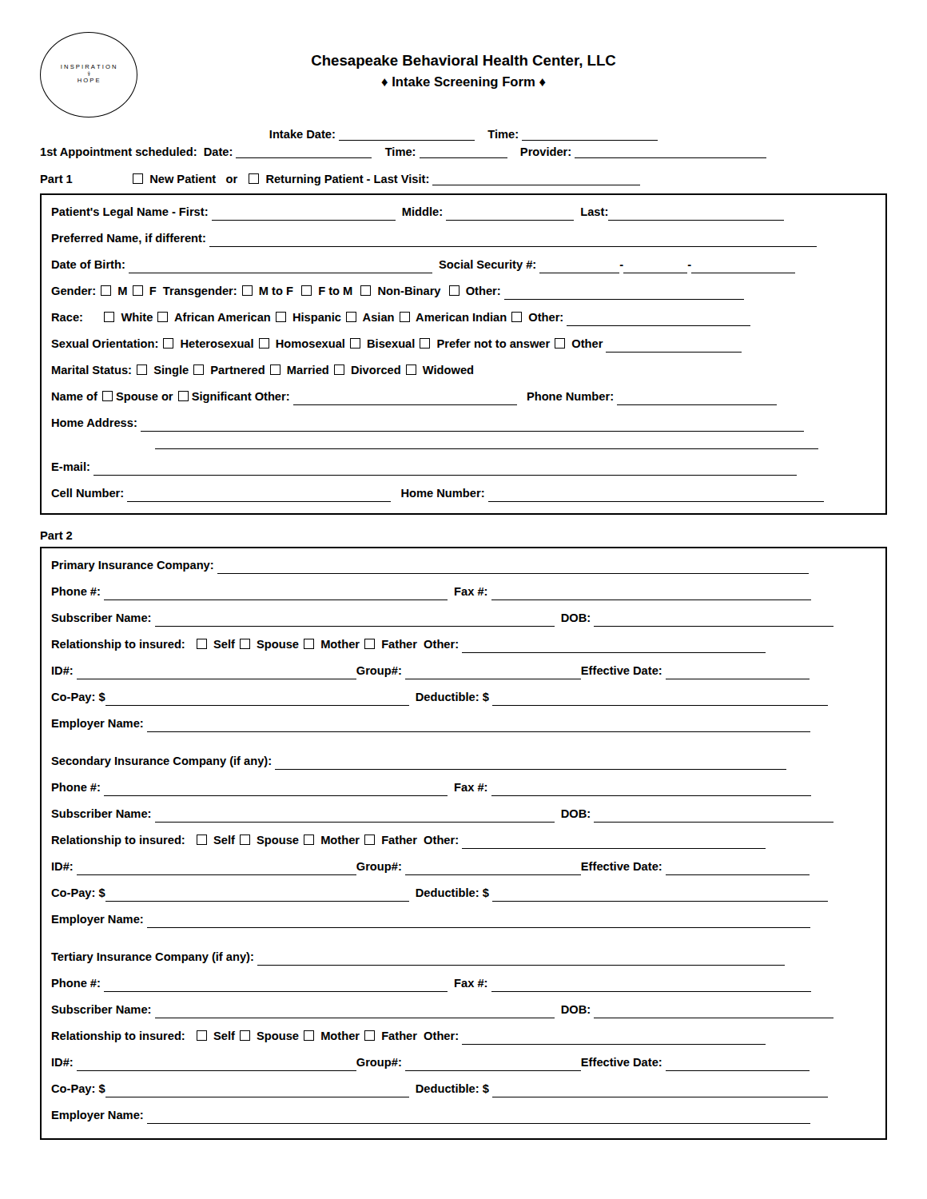I N S P I R A T I O N
⚕
H O P E
Chesapeake Behavioral Health Center, LLC
♦ Intake Screening Form ♦
Intake Date: Time:
1st Appointment scheduled: Date: Time: Provider:
Part 1 New Patient or Returning Patient - Last Visit:
Patient's Legal Name - First: Middle: Last:
Preferred Name, if different:
Date of Birth: Social Security #: - -
Gender: M F Transgender: M to F F to M Non-Binary Other:
Race: White African American Hispanic Asian American Indian Other:
Sexual Orientation: Heterosexual Homosexual Bisexual Prefer not to answer Other
Marital Status: Single Partnered Married Divorced Widowed
Name of Spouse or Significant Other: Phone Number:
Home Address:
E-mail:
Cell Number: Home Number:
Part 2
Primary Insurance Company:
Phone #: Fax #:
Subscriber Name: DOB:
Relationship to insured: Self Spouse Mother Father Other:
ID#: Group#: Effective Date:
Co-Pay: $ Deductible: $
Employer Name:
Secondary Insurance Company (if any):
Phone #: Fax #:
Subscriber Name: DOB:
Relationship to insured: Self Spouse Mother Father Other:
ID#: Group#: Effective Date:
Co-Pay: $ Deductible: $
Employer Name:
Tertiary Insurance Company (if any):
Phone #: Fax #:
Subscriber Name: DOB:
Relationship to insured: Self Spouse Mother Father Other:
ID#: Group#: Effective Date:
Co-Pay: $ Deductible: $
Employer Name: